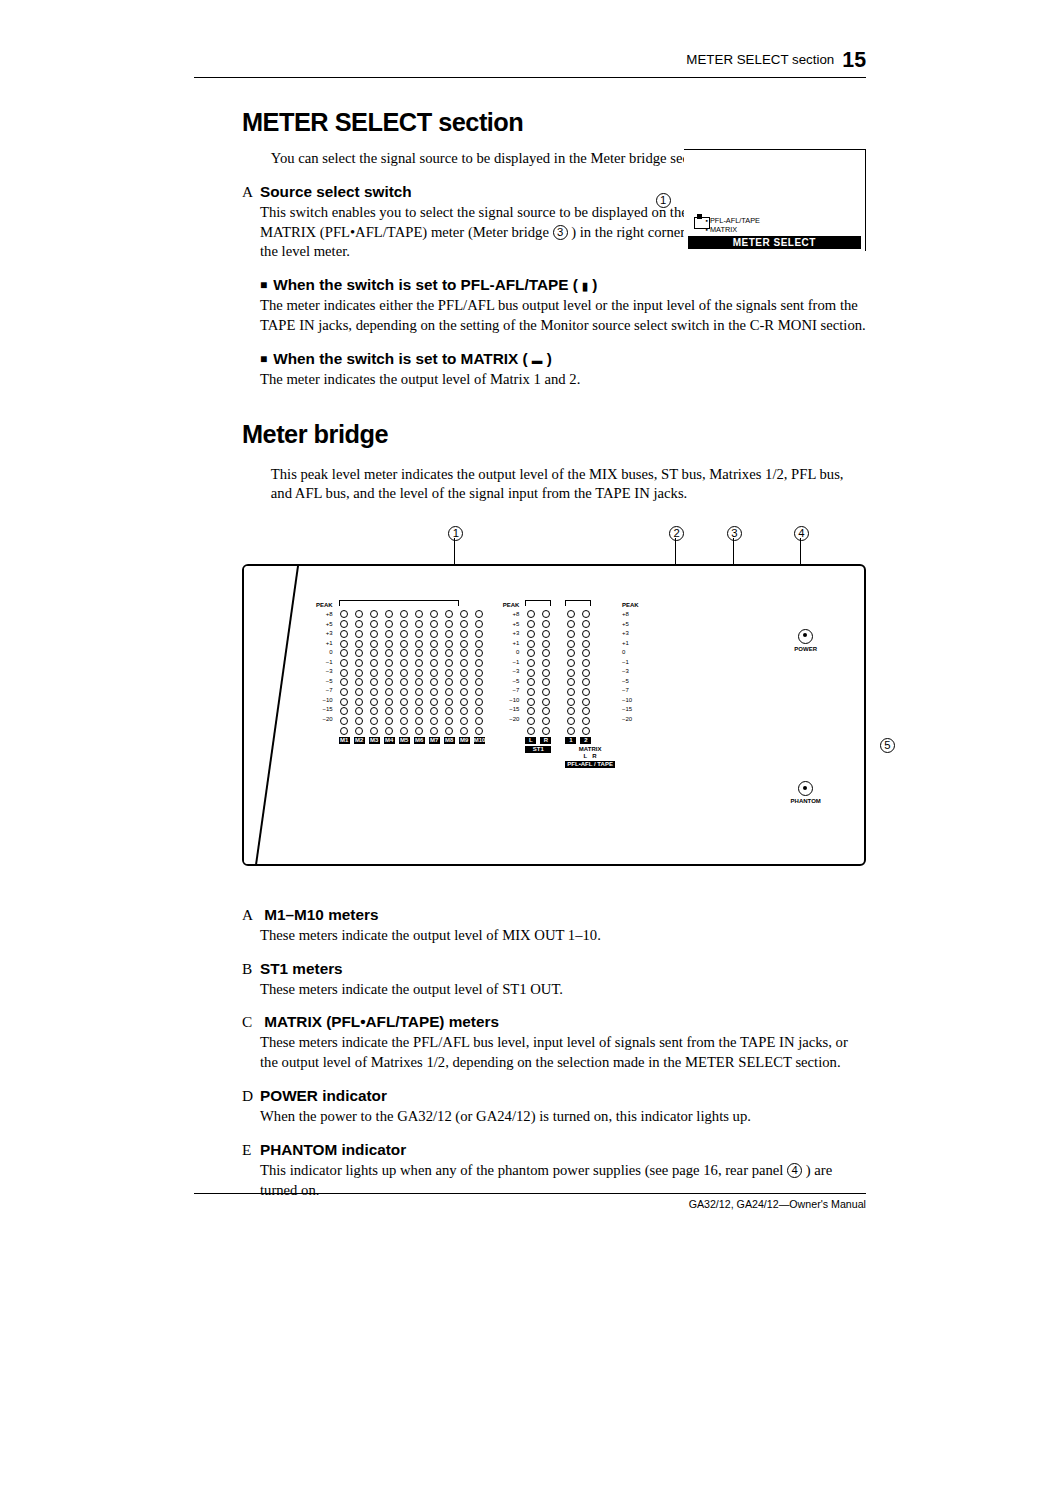METER SELECT section 15
1
▪PFL-AFL/TAPE
▪MATRIX
METER SELECT
METER SELECT section
You can select the signal source to be displayed in the Meter bridge section.
ASource select switch
This switch enables you to select the signal source to be displayed on the MATRIX (PFL•AFL/TAPE) meter (Meter bridge 3 ) in the right corner of the level meter.
■When the switch is set to PFL-AFL/TAPE ( ▮ )
The meter indicates either the PFL/AFL bus output level or the input level of the signals sent from the TAPE IN jacks, depending on the setting of the Monitor source select switch in the C-R MONI section.
■When the switch is set to MATRIX ( ▬ )
The meter indicates the output level of Matrix 1 and 2.
Meter bridge
This peak level meter indicates the output level of the MIX buses, ST bus, Matrixes 1/2, PFL bus, and AFL bus, and the level of the signal input from the TAPE IN jacks.
1
2
3
4
PEAK
+8
+5
+3
+1
0
−1
−3
−5
−7
−10
−15
−20
M1
M2
M3
M4
M5
M6
M7
M8
M9
M10
PEAK
+8
+5
+3
+1
0
−1
−3
−5
−7
−10
−15
−20
L
R
ST1
1
2
MATRIX
L R
PFL•AFL / TAPE
PEAK
+8
+5
+3
+1
0
−1
−3
−5
−7
−10
−15
−20
POWER
PHANTOM
5
A M1–M10 meters
These meters indicate the output level of MIX OUT 1–10.
BST1 meters
These meters indicate the output level of ST1 OUT.
C MATRIX (PFL•AFL/TAPE) meters
These meters indicate the PFL/AFL bus level, input level of signals sent from the TAPE IN jacks, or the output level of Matrixes 1/2, depending on the selection made in the METER SELECT section.
DPOWER indicator
When the power to the GA32/12 (or GA24/12) is turned on, this indicator lights up.
EPHANTOM indicator
This indicator lights up when any of the phantom power supplies (see page 16, rear panel 4 ) are turned on.
GA32/12, GA24/12—Owner's Manual